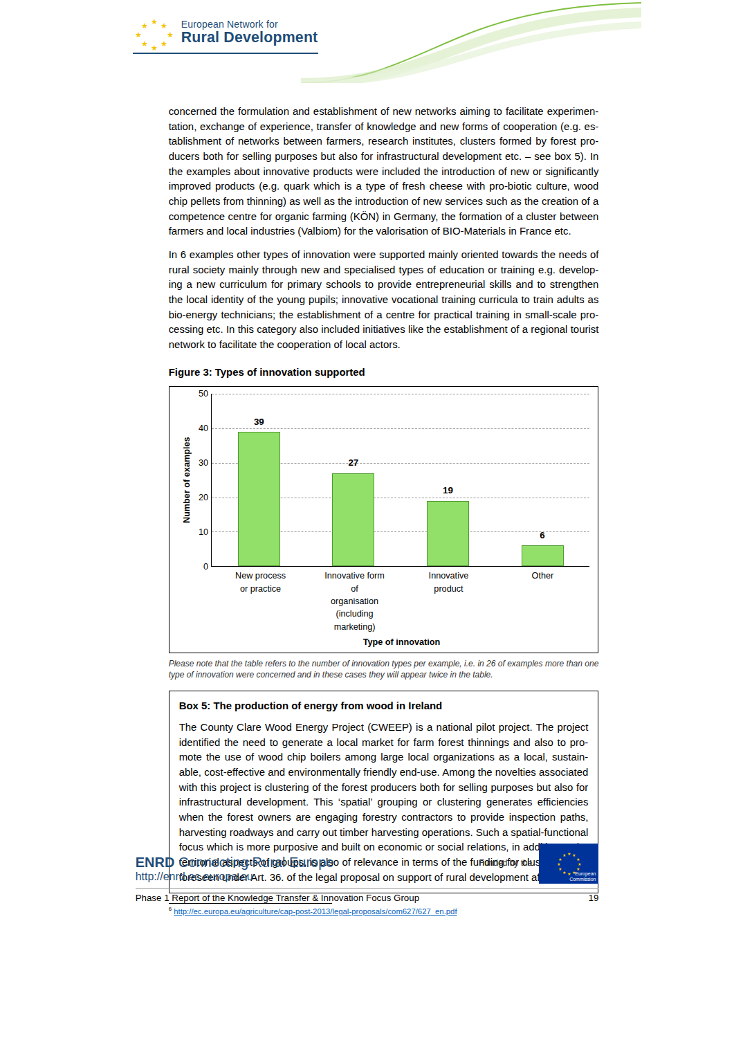★ ★ ★ ★ ★ ★ ★ ★
European Network for
Rural Development
concerned the formulation and establishment of new networks aiming to facilitate experimentation, exchange of experience, transfer of knowledge and new forms of cooperation (e.g. establishment of networks between farmers, research institutes, clusters formed by forest producers both for selling purposes but also for infrastructural development etc. – see box 5). In the examples about innovative products were included the introduction of new or significantly improved products (e.g. quark which is a type of fresh cheese with pro-biotic culture, wood chip pellets from thinning) as well as the introduction of new services such as the creation of a competence centre for organic farming (KÖN) in Germany, the formation of a cluster between farmers and local industries (Valbiom) for the valorisation of BIO-Materials in France etc.
In 6 examples other types of innovation were supported mainly oriented towards the needs of rural society mainly through new and specialised types of education or training e.g. developing a new curriculum for primary schools to provide entrepreneurial skills and to strengthen the local identity of the young pupils; innovative vocational training curricula to train adults as bio-energy technicians; the establishment of a centre for practical training in small-scale processing etc. In this category also included initiatives like the establishment of a regional tourist network to facilitate the cooperation of local actors.
Figure 3: Types of innovation supported
Number of examples
50 40 30 20 10 0
39
27
19
6
New process
or practice
Innovative form of
organisation (including
marketing)
Innovative product
Other
Type of innovation
Please note that the table refers to the number of innovation types per example, i.e. in 26 of examples more than one type of innovation were concerned and in these cases they will appear twice in the table.
Box 5: The production of energy from wood in Ireland
The County Clare Wood Energy Project (CWEEP) is a national pilot project. The project identified the need to generate a local market for farm forest thinnings and also to promote the use of wood chip boilers among large local organizations as a local, sustainable, cost-effective and environmentally friendly end-use. Among the novelties associated with this project is clustering of the forest producers both for selling purposes but also for infrastructural development. This ‘spatial’ grouping or clustering generates efficiencies when the forest owners are engaging forestry contractors to provide inspection paths, harvesting roadways and carry out timber harvesting operations. Such a spatial-functional focus which is more purposive and built on economic or social relations, in addition to the territorial aspects of groups, is also of relevance in terms of the funding for clusters that is foreseen under Art. 36. of the legal proposal on support of rural development after 20136.
6 http://ec.europa.eu/agriculture/cap-post-2013/legal-proposals/com627/627_en.pdf
ENRD Connecting Rural Europe
http://enrd.ec.europa.eu
Funded by the
★ ★ ★ ★ ★ ★ ★ ★ ★ ★ ★ ★
European
Commission
Phase 1 Report of the Knowledge Transfer & Innovation Focus Group 19